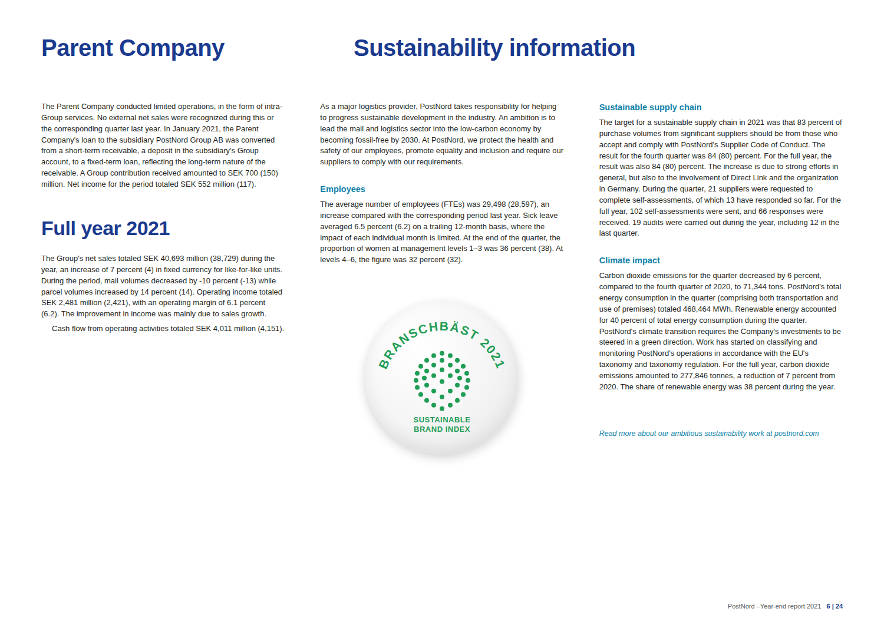Parent Company
Sustainability information
The Parent Company conducted limited operations, in the form of intra-Group services. No external net sales were recognized during this or the corresponding quarter last year. In January 2021, the Parent Company's loan to the subsidiary PostNord Group AB was converted from a short-term receivable, a deposit in the subsidiary's Group account, to a fixed-term loan, reflecting the long-term nature of the receivable. A Group contribution received amounted to SEK 700 (150) million. Net income for the period totaled SEK 552 million (117).
Full year 2021
The Group's net sales totaled SEK 40,693 million (38,729) during the year, an increase of 7 percent (4) in fixed currency for like-for-like units. During the period, mail volumes decreased by -10 percent (-13) while parcel volumes increased by 14 percent (14). Operating income totaled SEK 2,481 million (2,421), with an operating margin of 6.1 percent (6.2). The improvement in income was mainly due to sales growth.
Cash flow from operating activities totaled SEK 4,011 million (4,151).
As a major logistics provider, PostNord takes responsibility for helping to progress sustainable development in the industry. An ambition is to lead the mail and logistics sector into the low-carbon economy by becoming fossil-free by 2030. At PostNord, we protect the health and safety of our employees, promote equality and inclusion and require our suppliers to comply with our requirements.
Employees
The average number of employees (FTEs) was 29,498 (28,597), an increase compared with the corresponding period last year. Sick leave averaged 6.5 percent (6.2) on a trailing 12-month basis, where the impact of each individual month is limited. At the end of the quarter, the proportion of women at management levels 1–3 was 36 percent (38). At levels 4–6, the figure was 32 percent (32).
BRANSCHBÄST 2021
SUSTAINABLE
BRAND INDEX
Sustainable supply chain
The target for a sustainable supply chain in 2021 was that 83 percent of purchase volumes from significant suppliers should be from those who accept and comply with PostNord's Supplier Code of Conduct. The result for the fourth quarter was 84 (80) percent. For the full year, the result was also 84 (80) percent. The increase is due to strong efforts in general, but also to the involvement of Direct Link and the organization in Germany. During the quarter, 21 suppliers were requested to complete self-assessments, of which 13 have responded so far. For the full year, 102 self-assessments were sent, and 66 responses were received. 19 audits were carried out during the year, including 12 in the last quarter.
Climate impact
Carbon dioxide emissions for the quarter decreased by 6 percent, compared to the fourth quarter of 2020, to 71,344 tons. PostNord's total energy consumption in the quarter (comprising both transportation and use of premises) totaled 468,464 MWh. Renewable energy accounted for 40 percent of total energy consumption during the quarter. PostNord's climate transition requires the Company's investments to be steered in a green direction. Work has started on classifying and monitoring PostNord's operations in accordance with the EU's taxonomy and taxonomy regulation. For the full year, carbon dioxide emissions amounted to 277,846 tonnes, a reduction of 7 percent from 2020. The share of renewable energy was 38 percent during the year.
Read more about our ambitious sustainability work at postnord.com
PostNord –Year-end report 2021 6 | 24